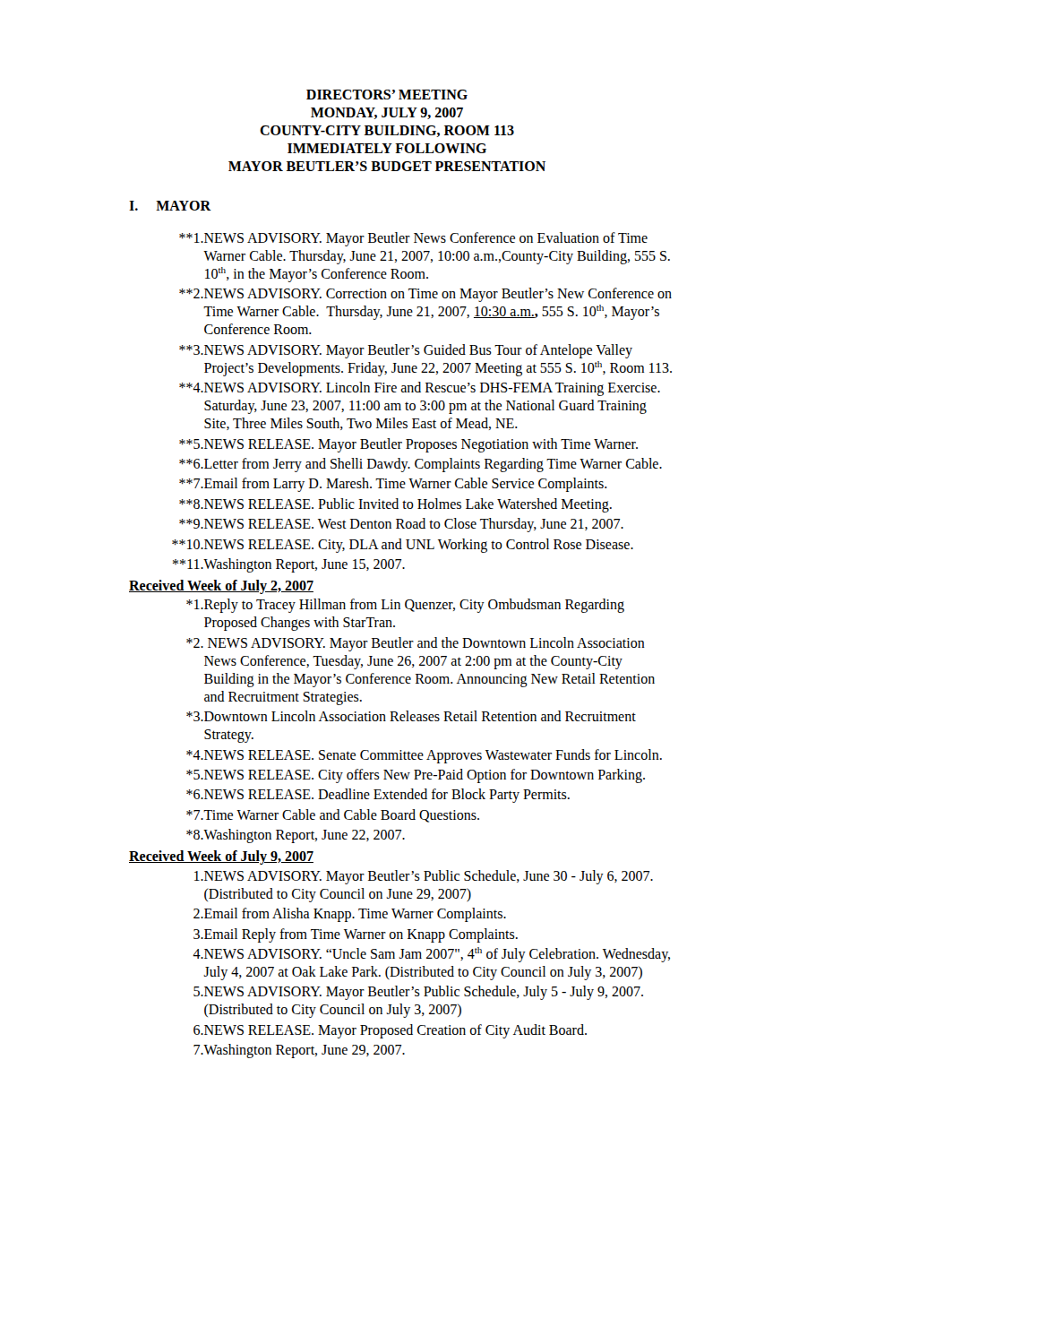DIRECTORS’ MEETING
MONDAY, JULY 9, 2007
COUNTY-CITY BUILDING, ROOM 113
IMMEDIATELY FOLLOWING
MAYOR BEUTLER’S BUDGET PRESENTATION
I. MAYOR
| **1. | NEWS ADVISORY. Mayor Beutler News Conference on Evaluation of Time Warner Cable. Thursday, June 21, 2007, 10:00 a.m.,County-City Building, 555 S. 10 th , in the Mayor’s Conference Room. |
| **2. | NEWS ADVISORY. Correction on Time on Mayor Beutler’s New Conference on Time Warner Cable. Thursday, June 21, 2007, 10:30 a.m. , 555 S. 10 th , Mayor’s Conference Room. |
| **3. | NEWS ADVISORY. Mayor Beutler’s Guided Bus Tour of Antelope Valley Project’s Developments. Friday, June 22, 2007 Meeting at 555 S. 10 th , Room 113. |
| **4. | NEWS ADVISORY. Lincoln Fire and Rescue’s DHS-FEMA Training Exercise. Saturday, June 23, 2007, 11:00 am to 3:00 pm at the National Guard Training Site, Three Miles South, Two Miles East of Mead, NE. |
| **5. | NEWS RELEASE. Mayor Beutler Proposes Negotiation with Time Warner. |
| **6. | Letter from Jerry and Shelli Dawdy. Complaints Regarding Time Warner Cable. |
| **7. | Email from Larry D. Maresh. Time Warner Cable Service Complaints. |
| **8. | NEWS RELEASE. Public Invited to Holmes Lake Watershed Meeting. |
| **9. | NEWS RELEASE. West Denton Road to Close Thursday, June 21, 2007. |
| **10. | NEWS RELEASE. City, DLA and UNL Working to Control Rose Disease. |
| **11. | Washington Report, June 15, 2007. |
Received Week of July 2, 2007
| *1. | Reply to Tracey Hillman from Lin Quenzer, City Ombudsman Regarding Proposed Changes with StarTran. |
| *2. | NEWS ADVISORY. Mayor Beutler and the Downtown Lincoln Association News Conference, Tuesday, June 26, 2007 at 2:00 pm at the County-City Building in the Mayor’s Conference Room. Announcing New Retail Retention and Recruitment Strategies. |
| *3. | Downtown Lincoln Association Releases Retail Retention and Recruitment Strategy. |
| *4. | NEWS RELEASE. Senate Committee Approves Wastewater Funds for Lincoln. |
| *5. | NEWS RELEASE. City offers New Pre-Paid Option for Downtown Parking. |
| *6. | NEWS RELEASE. Deadline Extended for Block Party Permits. |
| *7. | Time Warner Cable and Cable Board Questions. |
| *8. | Washington Report, June 22, 2007. |
Received Week of July 9, 2007
| 1. | NEWS ADVISORY. Mayor Beutler’s Public Schedule, June 30 - July 6, 2007. (Distributed to City Council on June 29, 2007) |
| 2. | Email from Alisha Knapp. Time Warner Complaints. |
| 3. | Email Reply from Time Warner on Knapp Complaints. |
| 4. | NEWS ADVISORY. “Uncle Sam Jam 2007", 4 th of July Celebration. Wednesday, July 4, 2007 at Oak Lake Park. (Distributed to City Council on July 3, 2007) |
| 5. | NEWS ADVISORY. Mayor Beutler’s Public Schedule, July 5 - July 9, 2007. (Distributed to City Council on July 3, 2007) |
| 6. | NEWS RELEASE. Mayor Proposed Creation of City Audit Board. |
| 7. | Washington Report, June 29, 2007. |